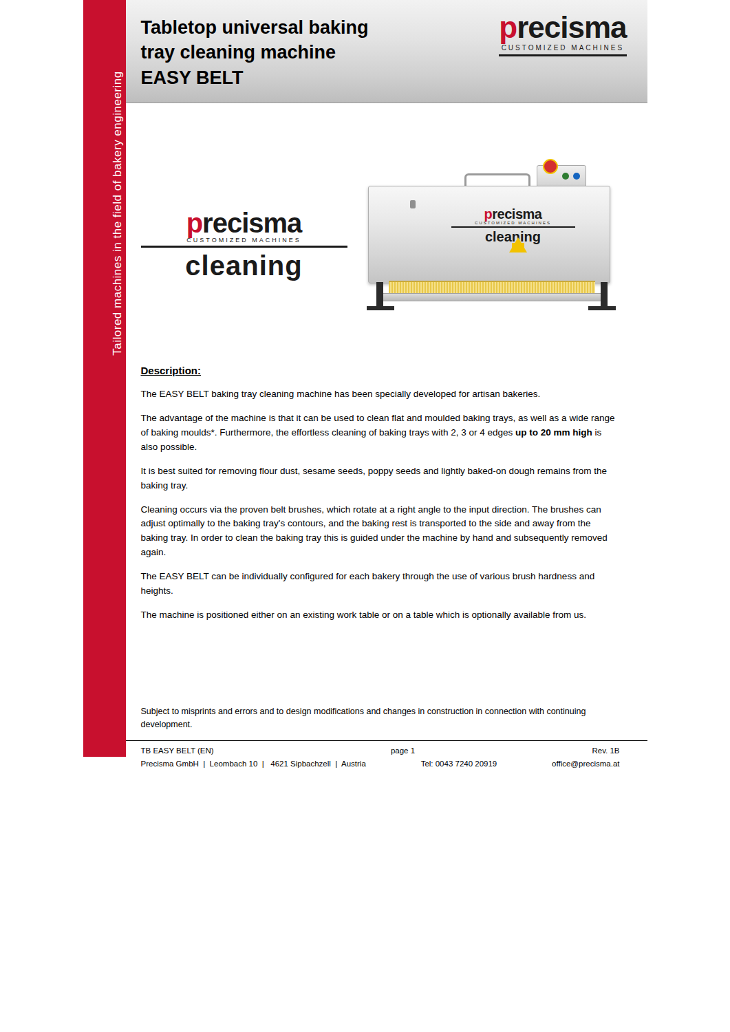Tailored machines in the field of bakery engineering
Tabletop universal baking
tray cleaning machine
EASY BELT
precisma
CUSTOMIZED MACHINES
precisma
CUSTOMIZED MACHINES
cleaning
precisma
CUSTOMIZED MACHINES
cleaning
Description:
The EASY BELT baking tray cleaning machine has been specially developed for artisan bakeries.
The advantage of the machine is that it can be used to clean flat and moulded baking trays, as well as a wide range of baking moulds*. Furthermore, the effortless cleaning of baking trays with 2, 3 or 4 edges up to 20 mm high is also possible.
It is best suited for removing flour dust, sesame seeds, poppy seeds and lightly baked-on dough remains from the baking tray.
Cleaning occurs via the proven belt brushes, which rotate at a right angle to the input direction. The brushes can adjust optimally to the baking tray's contours, and the baking rest is transported to the side and away from the baking tray. In order to clean the baking tray this is guided under the machine by hand and subsequently removed again.
The EASY BELT can be individually configured for each bakery through the use of various brush hardness and heights.
The machine is positioned either on an existing work table or on a table which is optionally available from us.
Subject to misprints and errors and to design modifications and changes in construction in connection with continuing development.
TB EASY BELT (EN)
page 1
Rev. 1B
Precisma GmbH | Leombach 10 | 4621 Sipbachzell | Austria
Tel: 0043 7240 20919
office@precisma.at